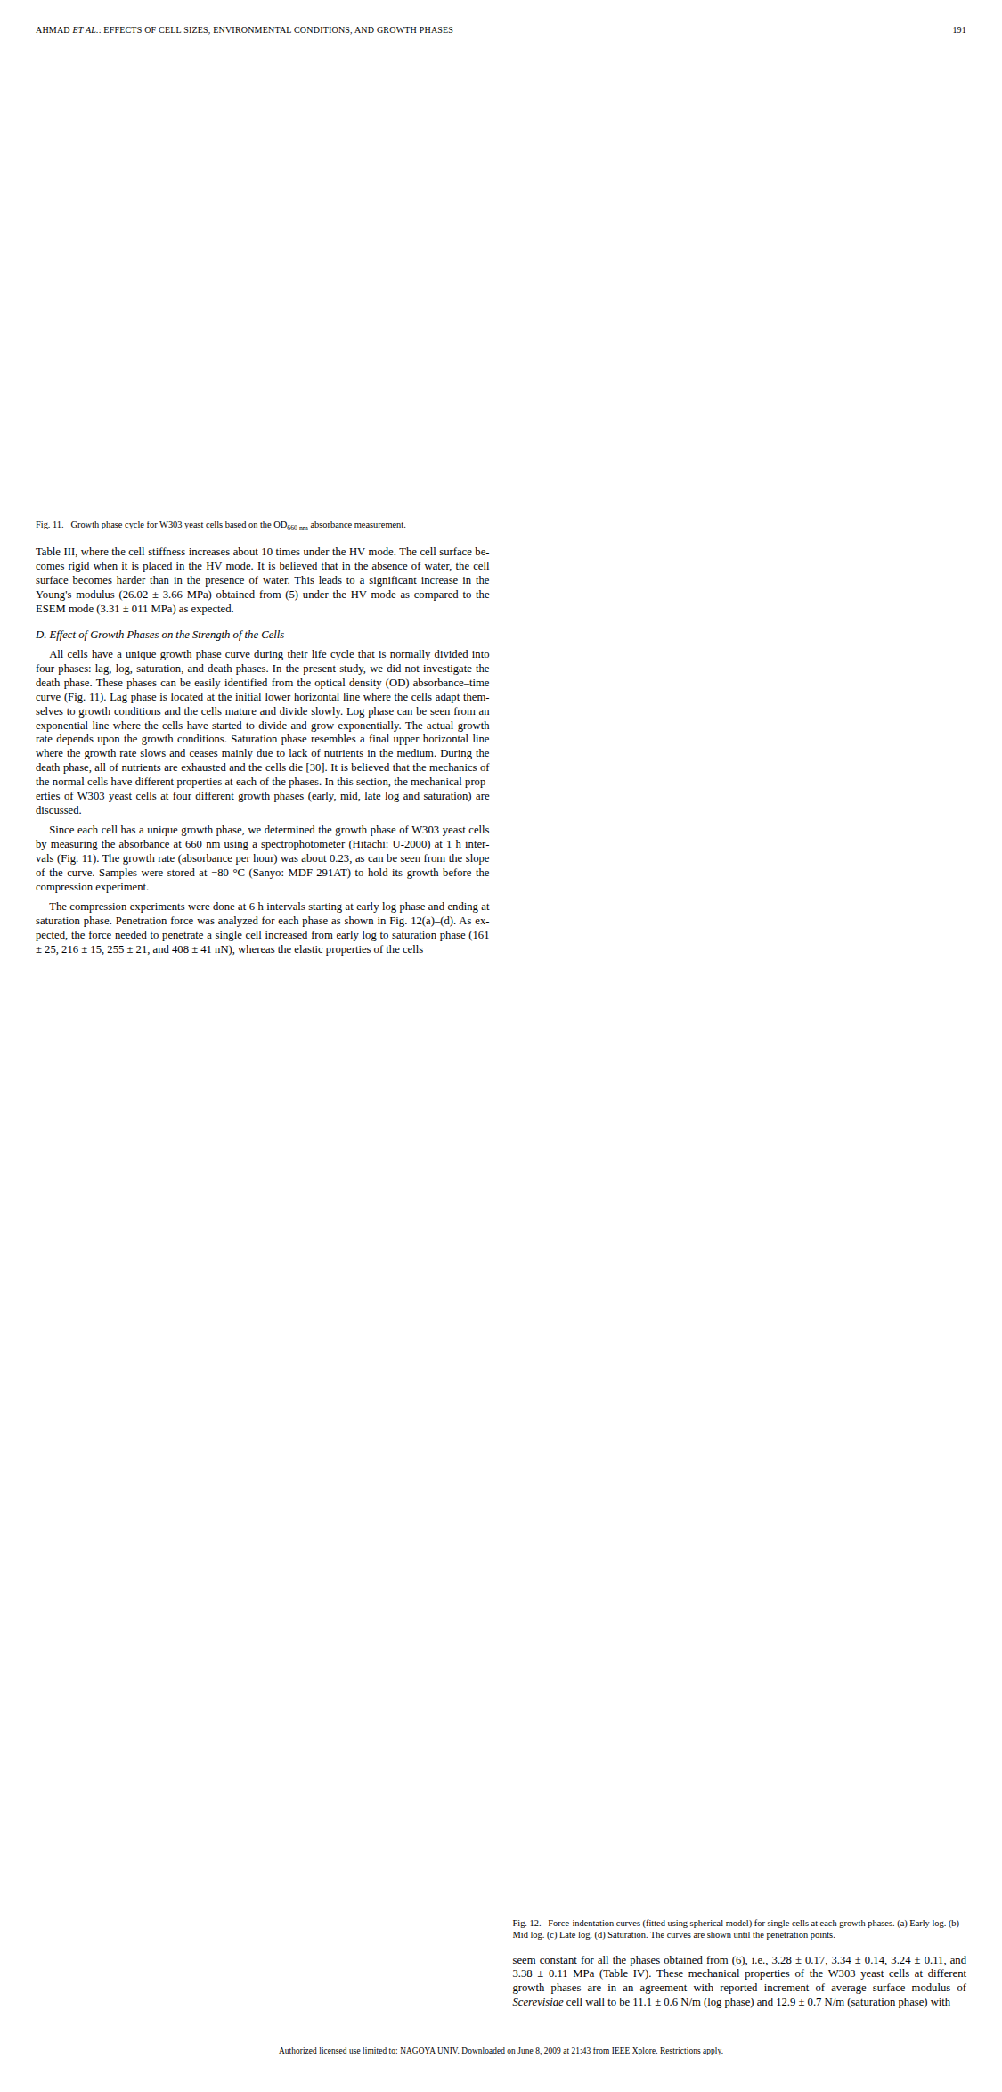AHMAD et al.: EFFECTS OF CELL SIZES, ENVIRONMENTAL CONDITIONS, AND GROWTH PHASES
191
Fig. 11. Growth phase cycle for W303 yeast cells based on the OD660 nm absorbance measurement.
Table III, where the cell stiffness increases about 10 times under the HV mode. The cell surface becomes rigid when it is placed in the HV mode. It is believed that in the absence of water, the cell surface becomes harder than in the presence of water. This leads to a significant increase in the Young's modulus (26.02 ± 3.66 MPa) obtained from (5) under the HV mode as compared to the ESEM mode (3.31 ± 011 MPa) as expected.
D. Effect of Growth Phases on the Strength of the Cells
All cells have a unique growth phase curve during their life cycle that is normally divided into four phases: lag, log, saturation, and death phases. In the present study, we did not investigate the death phase. These phases can be easily identified from the optical density (OD) absorbance–time curve (Fig. 11). Lag phase is located at the initial lower horizontal line where the cells adapt themselves to growth conditions and the cells mature and divide slowly. Log phase can be seen from an exponential line where the cells have started to divide and grow exponentially. The actual growth rate depends upon the growth conditions. Saturation phase resembles a final upper horizontal line where the growth rate slows and ceases mainly due to lack of nutrients in the medium. During the death phase, all of nutrients are exhausted and the cells die [30]. It is believed that the mechanics of the normal cells have different properties at each of the phases. In this section, the mechanical properties of W303 yeast cells at four different growth phases (early, mid, late log and saturation) are discussed.
Since each cell has a unique growth phase, we determined the growth phase of W303 yeast cells by measuring the absorbance at 660 nm using a spectrophotometer (Hitachi: U-2000) at 1 h intervals (Fig. 11). The growth rate (absorbance per hour) was about 0.23, as can be seen from the slope of the curve. Samples were stored at −80 °C (Sanyo: MDF-291AT) to hold its growth before the compression experiment.
The compression experiments were done at 6 h intervals starting at early log phase and ending at saturation phase. Penetration force was analyzed for each phase as shown in Fig. 12(a)–(d). As expected, the force needed to penetrate a single cell increased from early log to saturation phase (161 ± 25, 216 ± 15, 255 ± 21, and 408 ± 41 nN), whereas the elastic properties of the cells
Fig. 12. Force-indentation curves (fitted using spherical model) for single cells at each growth phases. (a) Early log. (b) Mid log. (c) Late log. (d) Saturation. The curves are shown until the penetration points.
seem constant for all the phases obtained from (6), i.e., 3.28 ± 0.17, 3.34 ± 0.14, 3.24 ± 0.11, and 3.38 ± 0.11 MPa (Table IV). These mechanical properties of the W303 yeast cells at different growth phases are in an agreement with reported increment of average surface modulus of Scerevisiae cell wall to be 11.1 ± 0.6 N/m (log phase) and 12.9 ± 0.7 N/m (saturation phase) with
Authorized licensed use limited to: NAGOYA UNIV. Downloaded on June 8, 2009 at 21:43 from IEEE Xplore. Restrictions apply.